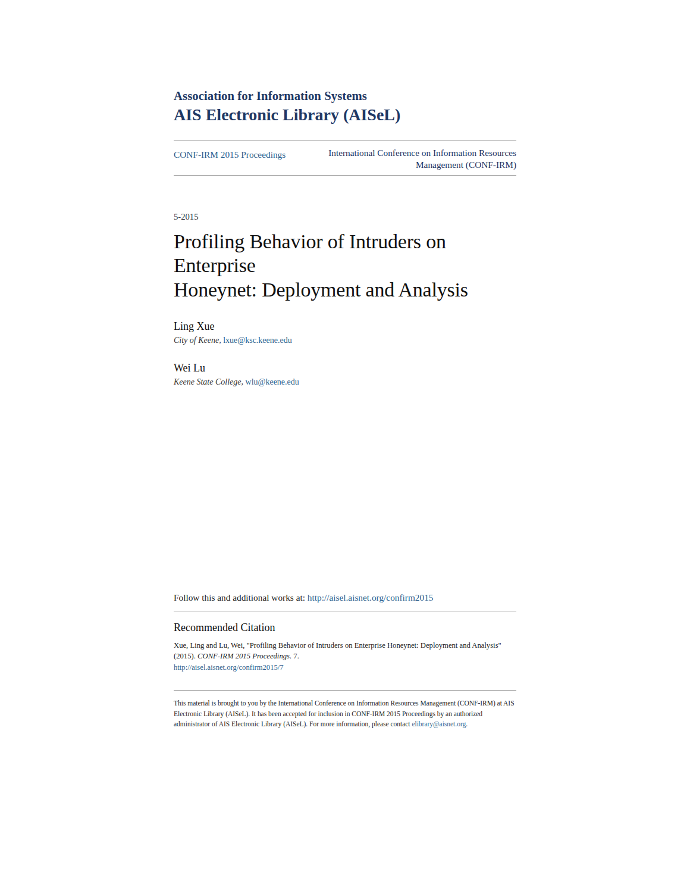Association for Information Systems
AIS Electronic Library (AISeL)
CONF-IRM 2015 Proceedings
International Conference on Information Resources
Management (CONF-IRM)
5-2015
Profiling Behavior of Intruders on Enterprise
Honeynet: Deployment and Analysis
Ling Xue
City of Keene, lxue@ksc.keene.edu
Wei Lu
Keene State College, wlu@keene.edu
Follow this and additional works at: http://aisel.aisnet.org/confirm2015
Recommended Citation
Xue, Ling and Lu, Wei, "Profiling Behavior of Intruders on Enterprise Honeynet: Deployment and Analysis" (2015). CONF-IRM 2015 Proceedings. 7.
http://aisel.aisnet.org/confirm2015/7
This material is brought to you by the International Conference on Information Resources Management (CONF-IRM) at AIS Electronic Library (AISeL). It has been accepted for inclusion in CONF-IRM 2015 Proceedings by an authorized administrator of AIS Electronic Library (AISeL). For more information, please contact elibrary@aisnet.org.